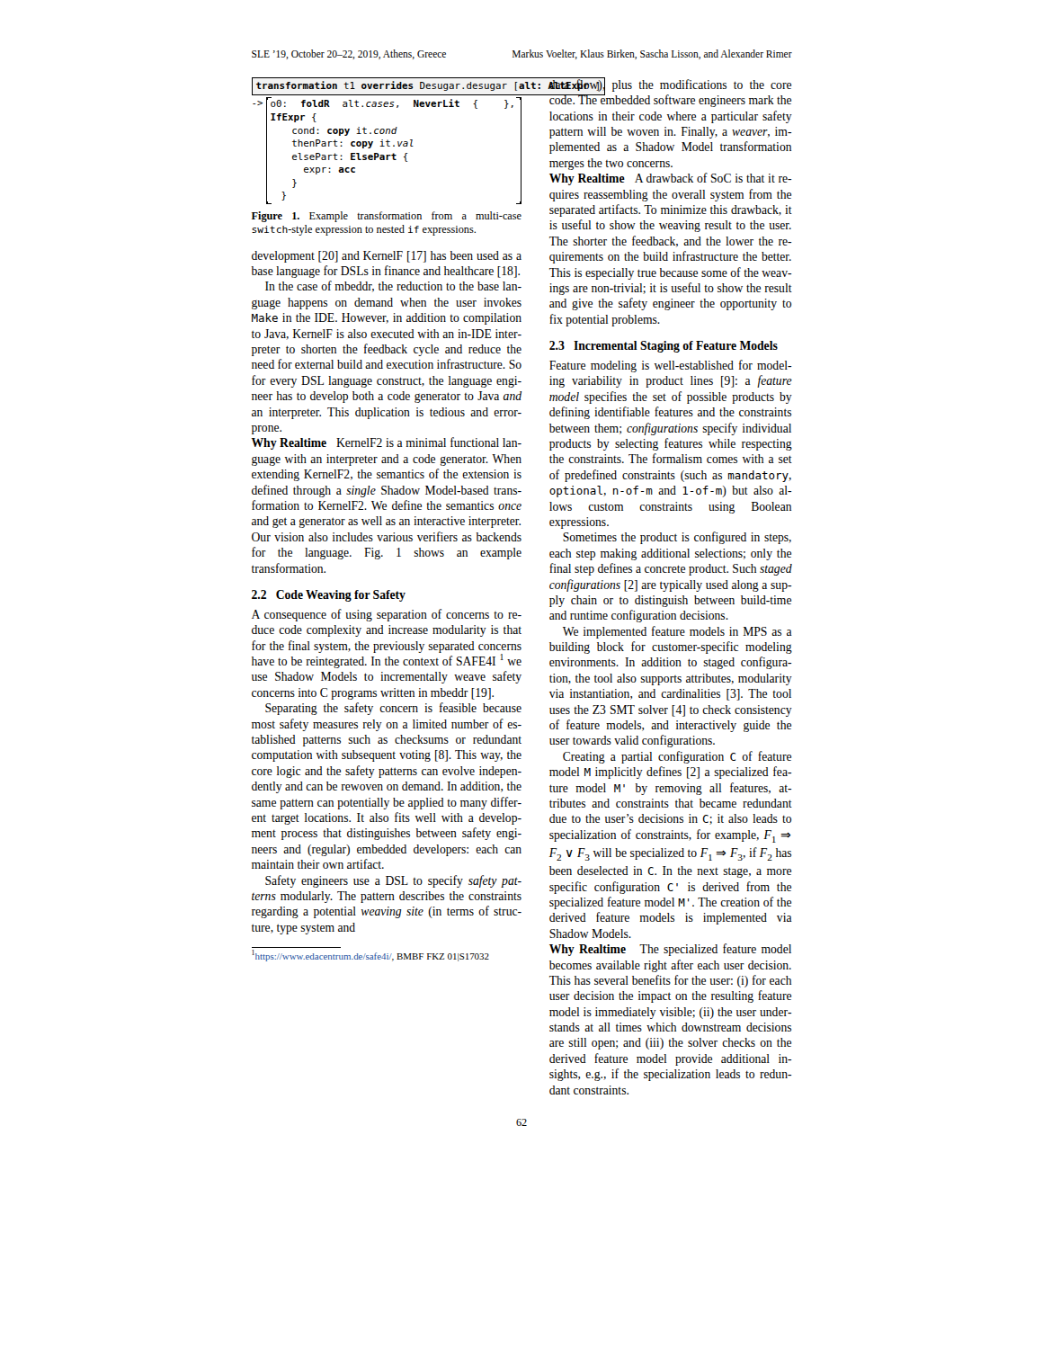SLE ’19, October 20–22, 2019, Athens, Greece
Markus Voelter, Klaus Birken, Sascha Lisson, and Alexander Rimer
transformation t1 overrides Desugar.desugar [alt: AltExpr ]
->
o0: foldR alt.cases, NeverLit { }, IfExpr {
cond: copy it.cond
thenPart: copy it.val
elsePart: ElsePart {
expr: acc
}
}
Figure 1. Example transformation from a multi-case switch-style expression to nested if expressions.
development [20] and KernelF [17] has been used as a base language for DSLs in finance and healthcare [18].
In the case of mbeddr, the reduction to the base language happens on demand when the user invokes Make in the IDE. However, in addition to compilation to Java, KernelF is also executed with an in-IDE interpreter to shorten the feedback cycle and reduce the need for external build and execution infrastructure. So for every DSL language construct, the language engineer has to develop both a code generator to Java and an interpreter. This duplication is tedious and error-prone.
Why Realtime KernelF2 is a minimal functional language with an interpreter and a code generator. When extending KernelF2, the semantics of the extension is defined through a single Shadow Model-based transformation to KernelF2. We define the semantics once and get a generator as well as an interactive interpreter. Our vision also includes various verifiers as backends for the language. Fig. 1 shows an example transformation.
2.2 Code Weaving for Safety
A consequence of using separation of concerns to reduce code complexity and increase modularity is that for the final system, the previously separated concerns have to be reintegrated. In the context of SAFE4I 1 we use Shadow Models to incrementally weave safety concerns into C programs written in mbeddr [19].
Separating the safety concern is feasible because most safety measures rely on a limited number of established patterns such as checksums or redundant computation with subsequent voting [8]. This way, the core logic and the safety patterns can evolve independently and can be rewoven on demand. In addition, the same pattern can potentially be applied to many different target locations. It also fits well with a development process that distinguishes between safety engineers and (regular) embedded developers: each can maintain their own artifact.
Safety engineers use a DSL to specify safety patterns modularly. The pattern describes the constraints regarding a potential weaving site (in terms of structure, type system and
1https://www.edacentrum.de/safe4i/, BMBF FKZ 01|S17032
data flow), plus the modifications to the core code. The embedded software engineers mark the locations in their code where a particular safety pattern will be woven in. Finally, a weaver, implemented as a Shadow Model transformation merges the two concerns.
Why Realtime A drawback of SoC is that it requires reassembling the overall system from the separated artifacts. To minimize this drawback, it is useful to show the weaving result to the user. The shorter the feedback, and the lower the requirements on the build infrastructure the better. This is especially true because some of the weavings are non-trivial; it is useful to show the result and give the safety engineer the opportunity to fix potential problems.
2.3 Incremental Staging of Feature Models
Feature modeling is well-established for modeling variability in product lines [9]: a feature model specifies the set of possible products by defining identifiable features and the constraints between them; configurations specify individual products by selecting features while respecting the constraints. The formalism comes with a set of predefined constraints (such as mandatory, optional, n-of-m and 1-of-m) but also allows custom constraints using Boolean expressions.
Sometimes the product is configured in steps, each step making additional selections; only the final step defines a concrete product. Such staged configurations [2] are typically used along a supply chain or to distinguish between build-time and runtime configuration decisions.
We implemented feature models in MPS as a building block for customer-specific modeling environments. In addition to staged configuration, the tool also supports attributes, modularity via instantiation, and cardinalities [3]. The tool uses the Z3 SMT solver [4] to check consistency of feature models, and interactively guide the user towards valid configurations.
Creating a partial configuration C of feature model M implicitly defines [2] a specialized feature model M' by removing all features, attributes and constraints that became redundant due to the user’s decisions in C; it also leads to specialization of constraints, for example, F1 ⇒ F2 ∨ F3 will be specialized to F1 ⇒ F3, if F2 has been deselected in C. In the next stage, a more specific configuration C' is derived from the specialized feature model M'. The creation of the derived feature models is implemented via Shadow Models.
Why Realtime The specialized feature model becomes available right after each user decision. This has several benefits for the user: (i) for each user decision the impact on the resulting feature model is immediately visible; (ii) the user understands at all times which downstream decisions are still open; and (iii) the solver checks on the derived feature model provide additional insights, e.g., if the specialization leads to redundant constraints.
62